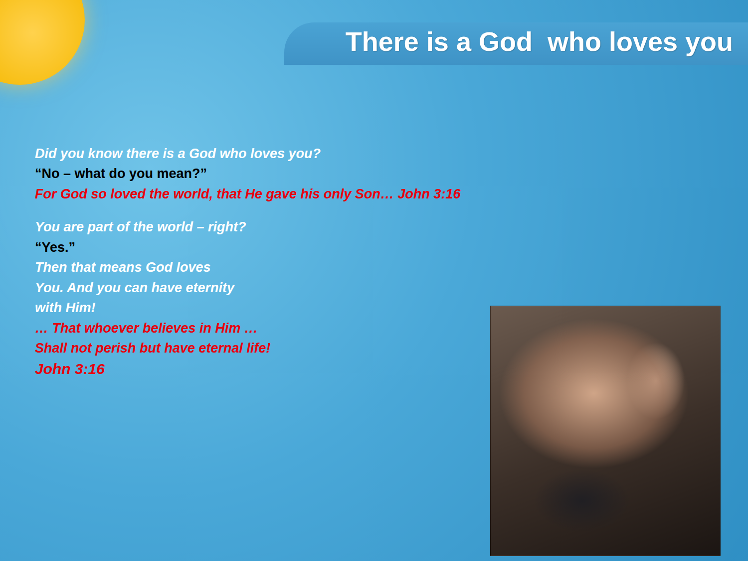There is a God who loves you
Did you know there is a God who loves you?
“No – what do you mean?”
For God so loved the world, that He gave his only Son… John 3:16
You are part of the world – right?
“Yes.”
Then that means God loves
You. And you can have eternity
with Him!
… That whoever believes in Him …
Shall not perish but have eternal life!
John 3:16